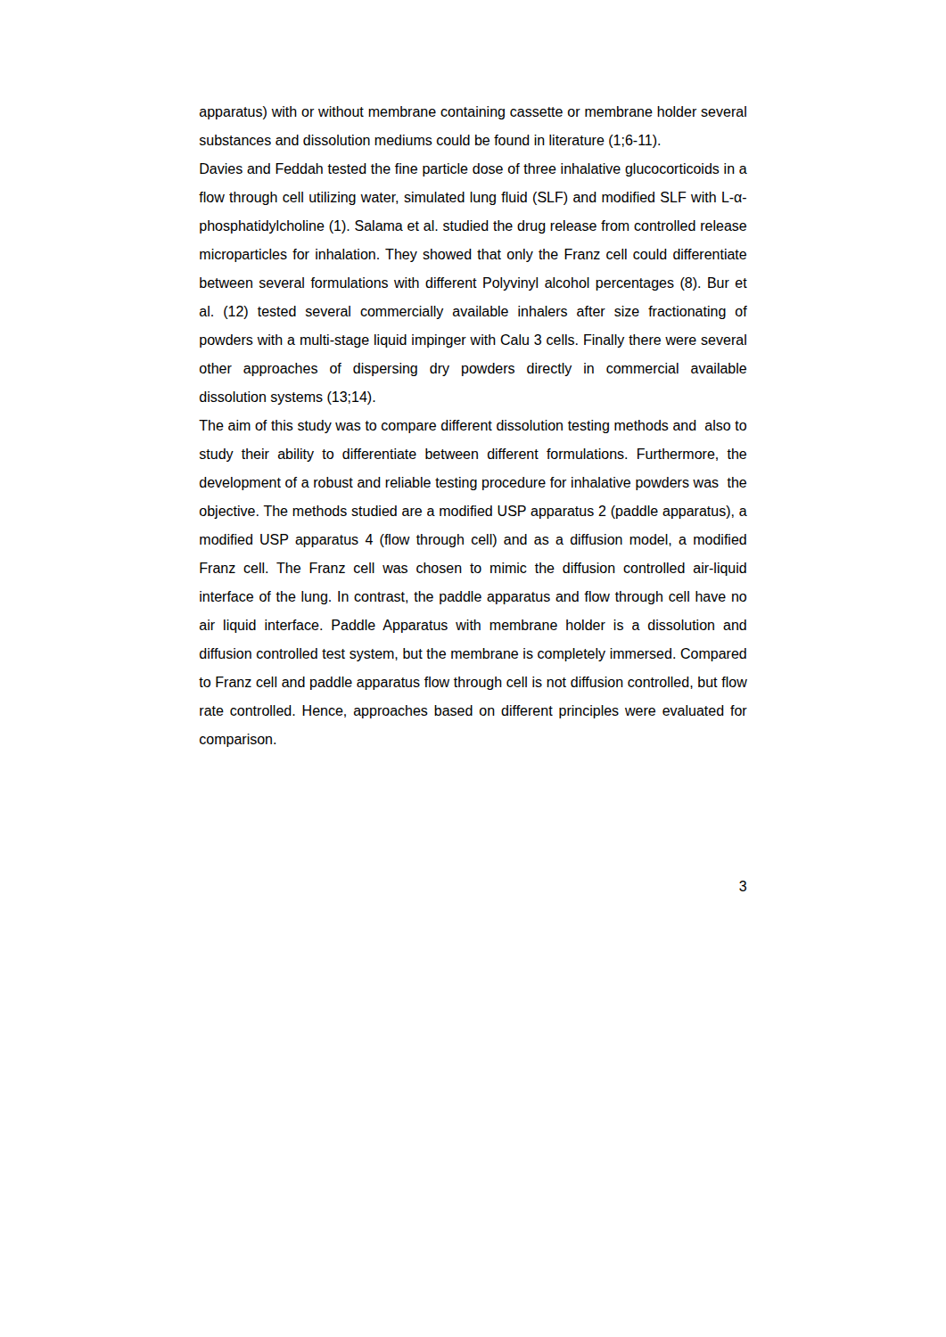apparatus) with or without membrane containing cassette or membrane holder several substances and dissolution mediums could be found in literature (1;6-11).
Davies and Feddah tested the fine particle dose of three inhalative glucocorticoids in a flow through cell utilizing water, simulated lung fluid (SLF) and modified SLF with L-α-phosphatidylcholine (1). Salama et al. studied the drug release from controlled release microparticles for inhalation. They showed that only the Franz cell could differentiate between several formulations with different Polyvinyl alcohol percentages (8). Bur et al. (12) tested several commercially available inhalers after size fractionating of powders with a multi-stage liquid impinger with Calu 3 cells. Finally there were several other approaches of dispersing dry powders directly in commercial available dissolution systems (13;14).
The aim of this study was to compare different dissolution testing methods and also to study their ability to differentiate between different formulations. Furthermore, the development of a robust and reliable testing procedure for inhalative powders was the objective. The methods studied are a modified USP apparatus 2 (paddle apparatus), a modified USP apparatus 4 (flow through cell) and as a diffusion model, a modified Franz cell. The Franz cell was chosen to mimic the diffusion controlled air-liquid interface of the lung. In contrast, the paddle apparatus and flow through cell have no air liquid interface. Paddle Apparatus with membrane holder is a dissolution and diffusion controlled test system, but the membrane is completely immersed. Compared to Franz cell and paddle apparatus flow through cell is not diffusion controlled, but flow rate controlled. Hence, approaches based on different principles were evaluated for comparison.
3